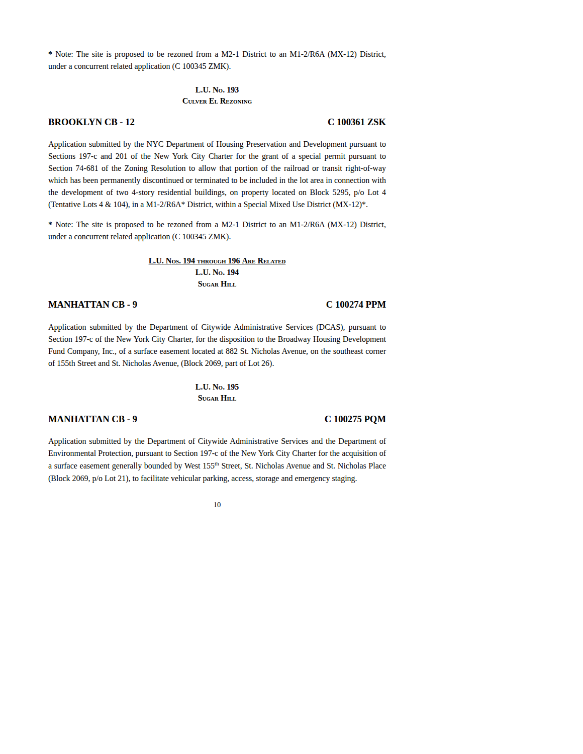* Note: The site is proposed to be rezoned from a M2-1 District to an M1-2/R6A (MX-12) District, under a concurrent related application (C 100345 ZMK).
L.U. No. 193
Culver El Rezoning
BROOKLYN CB - 12 C 100361 ZSK
Application submitted by the NYC Department of Housing Preservation and Development pursuant to Sections 197-c and 201 of the New York City Charter for the grant of a special permit pursuant to Section 74-681 of the Zoning Resolution to allow that portion of the railroad or transit right-of-way which has been permanently discontinued or terminated to be included in the lot area in connection with the development of two 4-story residential buildings, on property located on Block 5295, p/o Lot 4 (Tentative Lots 4 & 104), in a M1-2/R6A* District, within a Special Mixed Use District (MX-12)*.
* Note: The site is proposed to be rezoned from a M2-1 District to an M1-2/R6A (MX-12) District, under a concurrent related application (C 100345 ZMK).
L.U. Nos. 194 through 196 Are Related
L.U. No. 194
Sugar Hill
MANHATTAN CB - 9 C 100274 PPM
Application submitted by the Department of Citywide Administrative Services (DCAS), pursuant to Section 197-c of the New York City Charter, for the disposition to the Broadway Housing Development Fund Company, Inc., of a surface easement located at 882 St. Nicholas Avenue, on the southeast corner of 155th Street and St. Nicholas Avenue, (Block 2069, part of Lot 26).
L.U. No. 195
Sugar Hill
MANHATTAN CB - 9 C 100275 PQM
Application submitted by the Department of Citywide Administrative Services and the Department of Environmental Protection, pursuant to Section 197-c of the New York City Charter for the acquisition of a surface easement generally bounded by West 155th Street, St. Nicholas Avenue and St. Nicholas Place (Block 2069, p/o Lot 21), to facilitate vehicular parking, access, storage and emergency staging.
10